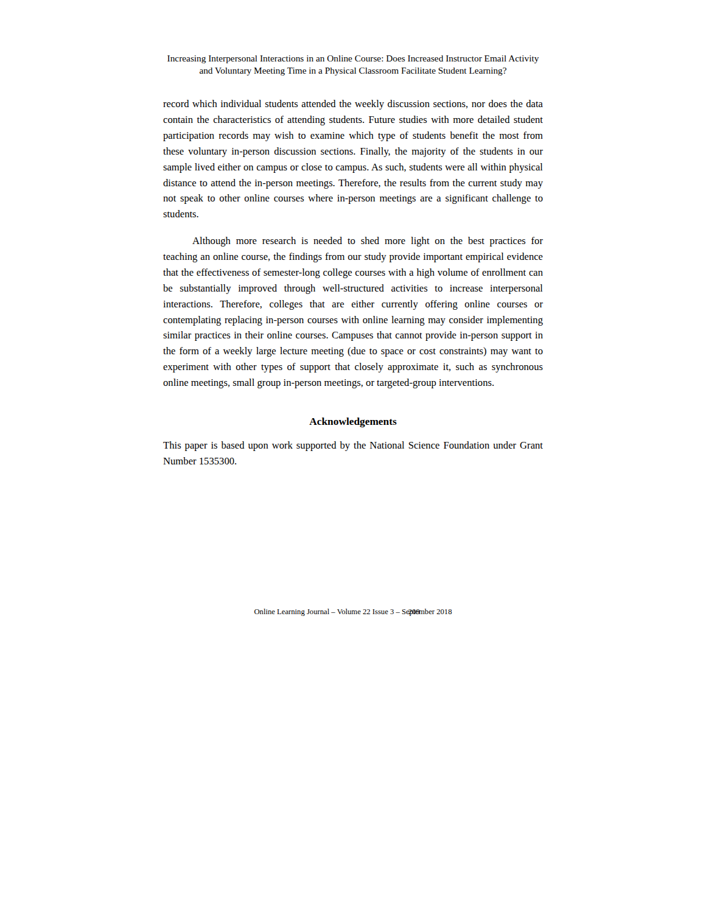Increasing Interpersonal Interactions in an Online Course: Does Increased Instructor Email Activity
and Voluntary Meeting Time in a Physical Classroom Facilitate Student Learning?
record which individual students attended the weekly discussion sections, nor does the data contain the characteristics of attending students. Future studies with more detailed student participation records may wish to examine which type of students benefit the most from these voluntary in-person discussion sections. Finally, the majority of the students in our sample lived either on campus or close to campus. As such, students were all within physical distance to attend the in-person meetings. Therefore, the results from the current study may not speak to other online courses where in-person meetings are a significant challenge to students.
Although more research is needed to shed more light on the best practices for teaching an online course, the findings from our study provide important empirical evidence that the effectiveness of semester-long college courses with a high volume of enrollment can be substantially improved through well-structured activities to increase interpersonal interactions. Therefore, colleges that are either currently offering online courses or contemplating replacing in-person courses with online learning may consider implementing similar practices in their online courses. Campuses that cannot provide in-person support in the form of a weekly large lecture meeting (due to space or cost constraints) may want to experiment with other types of support that closely approximate it, such as synchronous online meetings, small group in-person meetings, or targeted-group interventions.
Acknowledgements
This paper is based upon work supported by the National Science Foundation under Grant Number 1535300.
Online Learning Journal – Volume 22 Issue 3 – September 2018209